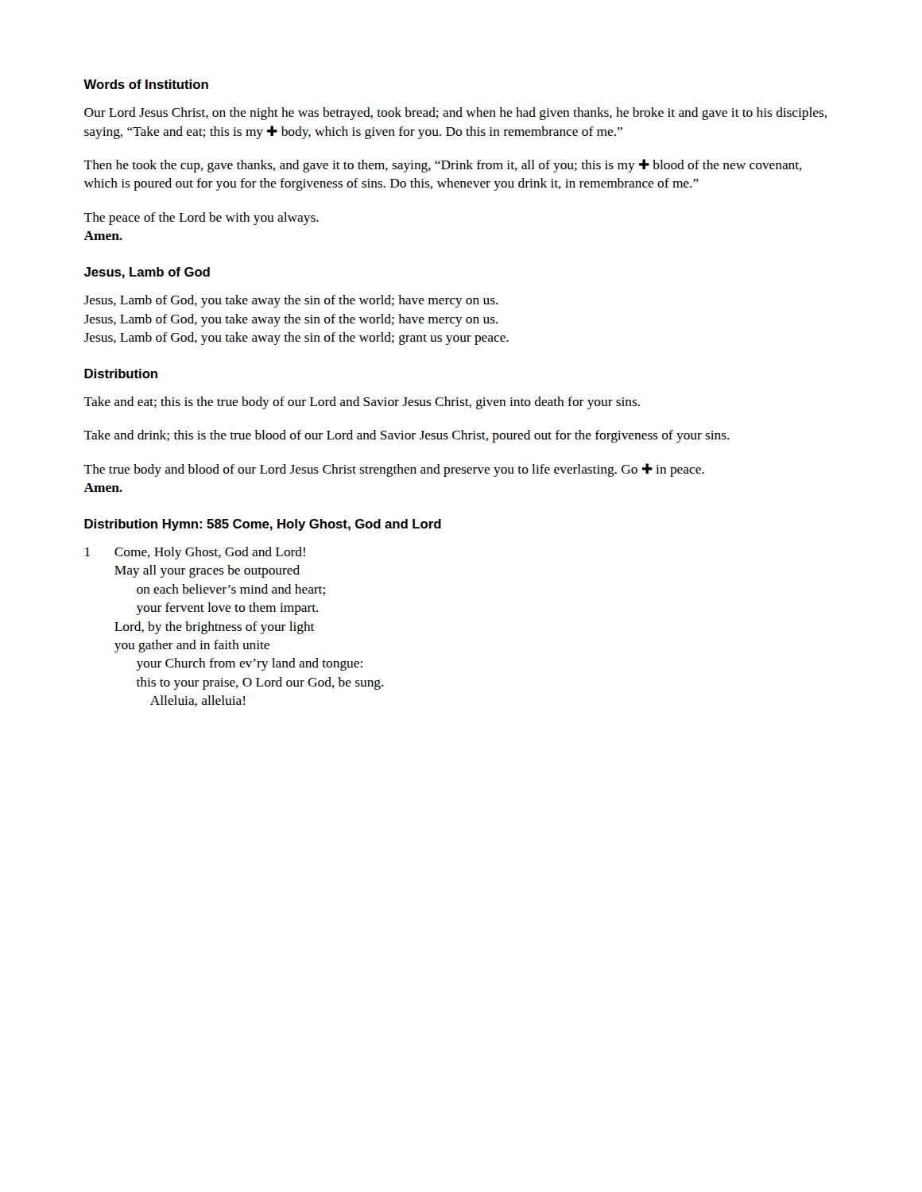Words of Institution
Our Lord Jesus Christ, on the night he was betrayed, took bread; and when he had given thanks, he broke it and gave it to his disciples, saying, “Take and eat; this is my ✚ body, which is given for you. Do this in remembrance of me.”
Then he took the cup, gave thanks, and gave it to them, saying, “Drink from it, all of you; this is my ✚ blood of the new covenant, which is poured out for you for the forgiveness of sins. Do this, whenever you drink it, in remembrance of me.”
The peace of the Lord be with you always.
Amen.
Jesus, Lamb of God
Jesus, Lamb of God, you take away the sin of the world; have mercy on us.
Jesus, Lamb of God, you take away the sin of the world; have mercy on us.
Jesus, Lamb of God, you take away the sin of the world; grant us your peace.
Distribution
Take and eat; this is the true body of our Lord and Savior Jesus Christ, given into death for your sins.
Take and drink; this is the true blood of our Lord and Savior Jesus Christ, poured out for the forgiveness of your sins.
The true body and blood of our Lord Jesus Christ strengthen and preserve you to life everlasting. Go ✚ in peace.
Amen.
Distribution Hymn: 585 Come, Holy Ghost, God and Lord
1
Come, Holy Ghost, God and Lord!
May all your graces be outpoured
on each believer’s mind and heart;
your fervent love to them impart.
Lord, by the brightness of your light
you gather and in faith unite
your Church from ev’ry land and tongue:
this to your praise, O Lord our God, be sung.
Alleluia, alleluia!